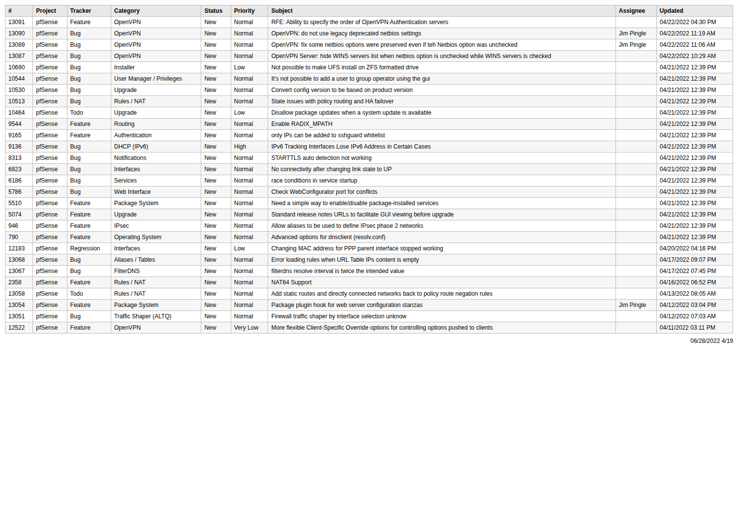| # | Project | Tracker | Category | Status | Priority | Subject | Assignee | Updated |
| --- | --- | --- | --- | --- | --- | --- | --- | --- |
| 13091 | pfSense | Feature | OpenVPN | New | Normal | RFE: Ability to specify the order of OpenVPN Authentication servers | | 04/22/2022 04:30 PM |
| 13090 | pfSense | Bug | OpenVPN | New | Normal | OpenVPN: do not use legacy deprecated netbios settings | Jim Pingle | 04/22/2022 11:19 AM |
| 13089 | pfSense | Bug | OpenVPN | New | Normal | OpenVPN: fix some netbios options were preserved even if teh Netbios option was unchecked | Jim Pingle | 04/22/2022 11:06 AM |
| 13087 | pfSense | Bug | OpenVPN | New | Normal | OpenVPN Server: hide WINS servers list when netbios option is unchecked while WINS servers is checked | | 04/22/2022 10:29 AM |
| 10690 | pfSense | Bug | Installer | New | Low | Not possible to make UFS install on ZFS formatted drive | | 04/21/2022 12:39 PM |
| 10544 | pfSense | Bug | User Manager / Privileges | New | Normal | It's not possible to add a user to group operator using the gui | | 04/21/2022 12:39 PM |
| 10530 | pfSense | Bug | Upgrade | New | Normal | Convert config version to be based on product version | | 04/21/2022 12:39 PM |
| 10513 | pfSense | Bug | Rules / NAT | New | Normal | State issues with policy routing and HA failover | | 04/21/2022 12:39 PM |
| 10464 | pfSense | Todo | Upgrade | New | Low | Disallow package updates when a system update is available | | 04/21/2022 12:39 PM |
| 9544 | pfSense | Feature | Routing | New | Normal | Enable RADIX_MPATH | | 04/21/2022 12:39 PM |
| 9165 | pfSense | Feature | Authentication | New | Normal | only IPs can be added to sshguard whitelist | | 04/21/2022 12:39 PM |
| 9136 | pfSense | Bug | DHCP (IPv6) | New | High | IPv6 Tracking Interfaces Lose IPv6 Address in Certain Cases | | 04/21/2022 12:39 PM |
| 8313 | pfSense | Bug | Notifications | New | Normal | STARTTLS auto detection not working | | 04/21/2022 12:39 PM |
| 6823 | pfSense | Bug | Interfaces | New | Normal | No connectivity after changing link state to UP | | 04/21/2022 12:39 PM |
| 6186 | pfSense | Bug | Services | New | Normal | race conditions in service startup | | 04/21/2022 12:39 PM |
| 5786 | pfSense | Bug | Web Interface | New | Normal | Check WebConfigurator port for conflicts | | 04/21/2022 12:39 PM |
| 5510 | pfSense | Feature | Package System | New | Normal | Need a simple way to enable/disable package-installed services | | 04/21/2022 12:39 PM |
| 5074 | pfSense | Feature | Upgrade | New | Normal | Standard release notes URLs to facilitate GUI viewing before upgrade | | 04/21/2022 12:39 PM |
| 946 | pfSense | Feature | IPsec | New | Normal | Allow aliases to be used to define IPsec phase 2 networks | | 04/21/2022 12:39 PM |
| 790 | pfSense | Feature | Operating System | New | Normal | Advanced options for dnsclient (resolv.conf) | | 04/21/2022 12:39 PM |
| 12183 | pfSense | Regression | Interfaces | New | Low | Changing MAC address for PPP parent interface stopped working | | 04/20/2022 04:16 PM |
| 13068 | pfSense | Bug | Aliases / Tables | New | Normal | Error loading rules when URL Table IPs content is empty | | 04/17/2022 09:07 PM |
| 13067 | pfSense | Bug | FilterDNS | New | Normal | filterdns resolve interval is twice the intended value | | 04/17/2022 07:45 PM |
| 2358 | pfSense | Feature | Rules / NAT | New | Normal | NAT64 Support | | 04/16/2022 06:52 PM |
| 13058 | pfSense | Todo | Rules / NAT | New | Normal | Add static routes and directly connected networks back to policy route negation rules | | 04/13/2022 08:05 AM |
| 13054 | pfSense | Feature | Package System | New | Normal | Package plugin hook for web server configuration stanzas | Jim Pingle | 04/12/2022 03:04 PM |
| 13051 | pfSense | Bug | Traffic Shaper (ALTQ) | New | Normal | Firewall traffic shaper by interface selection unknow | | 04/12/2022 07:03 AM |
| 12522 | pfSense | Feature | OpenVPN | New | Very Low | More flexible Client-Specific Override options for controlling options pushed to clients | | 04/11/2022 03:11 PM |
06/28/2022 4/19